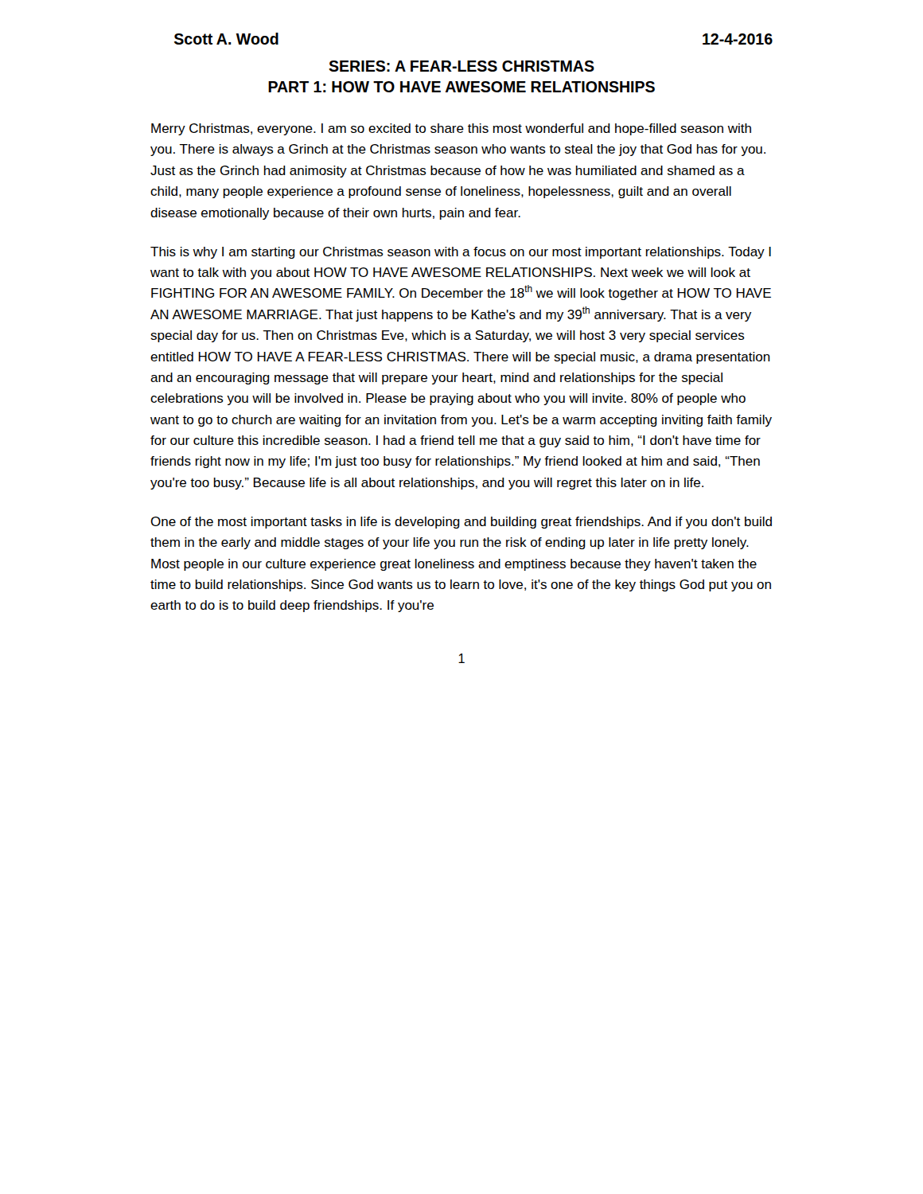Scott A. Wood 12-4-2016
Series: A Fear-Less Christmas
Part 1: How to Have Awesome Relationships
Merry Christmas, everyone. I am so excited to share this most wonderful and hope-filled season with you. There is always a Grinch at the Christmas season who wants to steal the joy that God has for you. Just as the Grinch had animosity at Christmas because of how he was humiliated and shamed as a child, many people experience a profound sense of loneliness, hopelessness, guilt and an overall disease emotionally because of their own hurts, pain and fear.
This is why I am starting our Christmas season with a focus on our most important relationships. Today I want to talk with you about HOW TO HAVE AWESOME RELATIONSHIPS. Next week we will look at FIGHTING FOR AN AWESOME FAMILY. On December the 18th we will look together at HOW TO HAVE AN AWESOME MARRIAGE. That just happens to be Kathe's and my 39th anniversary. That is a very special day for us. Then on Christmas Eve, which is a Saturday, we will host 3 very special services entitled HOW TO HAVE A FEAR-LESS CHRISTMAS. There will be special music, a drama presentation and an encouraging message that will prepare your heart, mind and relationships for the special celebrations you will be involved in. Please be praying about who you will invite. 80% of people who want to go to church are waiting for an invitation from you. Let's be a warm accepting inviting faith family for our culture this incredible season. I had a friend tell me that a guy said to him, “I don't have time for friends right now in my life; I'm just too busy for relationships.” My friend looked at him and said, “Then you're too busy.” Because life is all about relationships, and you will regret this later on in life.
One of the most important tasks in life is developing and building great friendships. And if you don't build them in the early and middle stages of your life you run the risk of ending up later in life pretty lonely. Most people in our culture experience great loneliness and emptiness because they haven't taken the time to build relationships. Since God wants us to learn to love, it's one of the key things God put you on earth to do is to build deep friendships. If you're
1